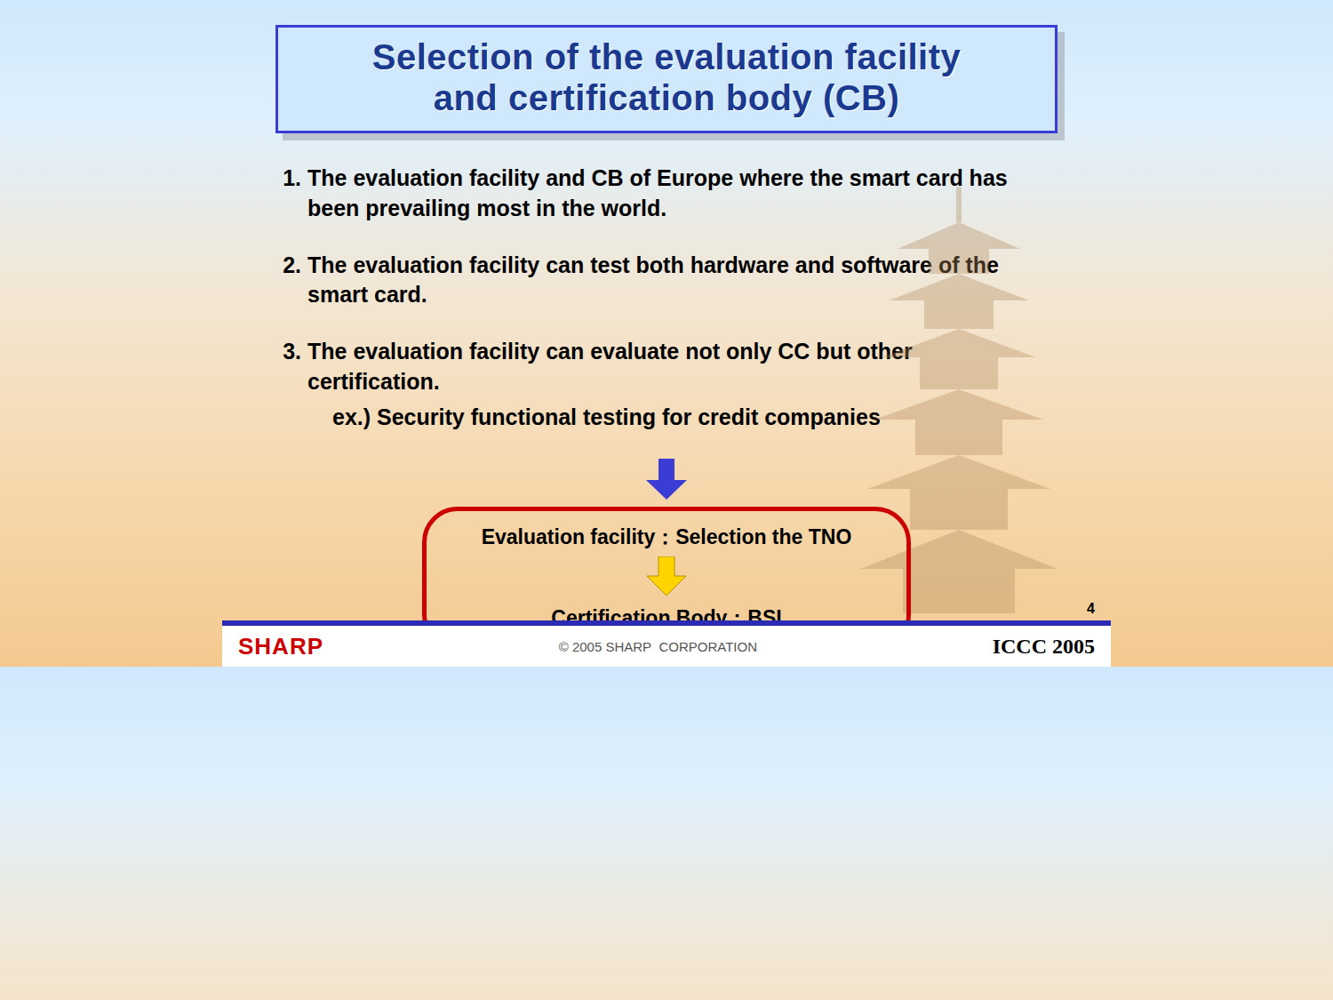Selection of the evaluation facility
and certification body (CB)
The evaluation facility and CB of Europe where the smart card has been prevailing most in the world.
The evaluation facility can test both hardware and software of the smart card.
The evaluation facility can evaluate not only CC but other certification. ex.) Security functional testing for credit companies
Evaluation facility：Selection the TNO
Certification Body：BSI
4
SHARP
© 2005 SHARP CORPORATION
ICCC 2005